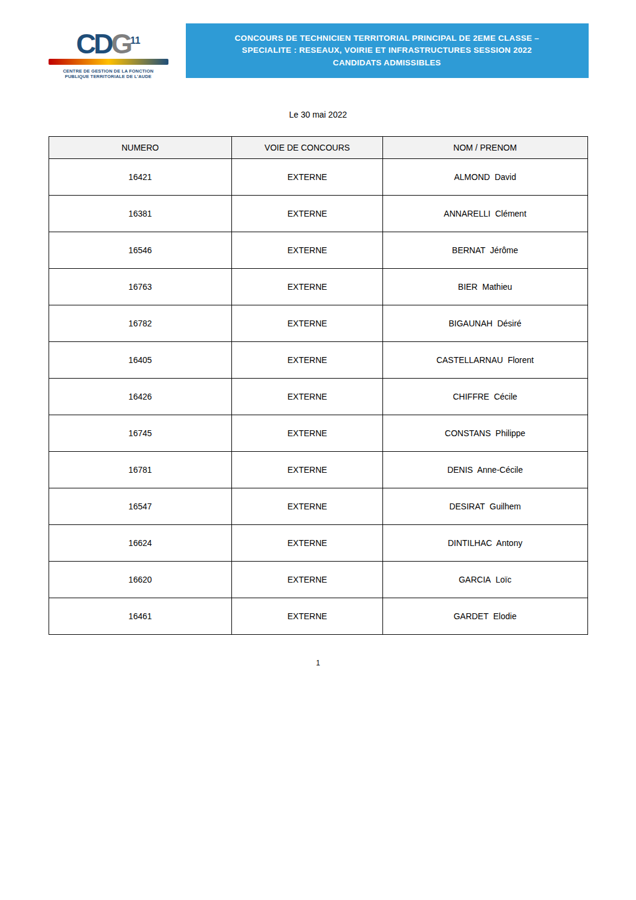CDG11
CENTRE DE GESTION DE LA FONCTION
PUBLIQUE TERRITORIALE DE L'AUDE
Concours de technicien territorial principal de 2eme classe –
Specialite : reseaux, voirie et infrastructures session 2022
Candidats admissibles
Le 30 mai 2022
| NUMERO | VOIE DE CONCOURS | NOM / PRENOM |
| --- | --- | --- |
| 16421 | EXTERNE | ALMOND David |
| 16381 | EXTERNE | ANNARELLI Clément |
| 16546 | EXTERNE | BERNAT Jérôme |
| 16763 | EXTERNE | BIER Mathieu |
| 16782 | EXTERNE | BIGAUNAH Désiré |
| 16405 | EXTERNE | CASTELLARNAU Florent |
| 16426 | EXTERNE | CHIFFRE Cécile |
| 16745 | EXTERNE | CONSTANS Philippe |
| 16781 | EXTERNE | DENIS Anne-Cécile |
| 16547 | EXTERNE | DESIRAT Guilhem |
| 16624 | EXTERNE | DINTILHAC Antony |
| 16620 | EXTERNE | GARCIA Loïc |
| 16461 | EXTERNE | GARDET Elodie |
1